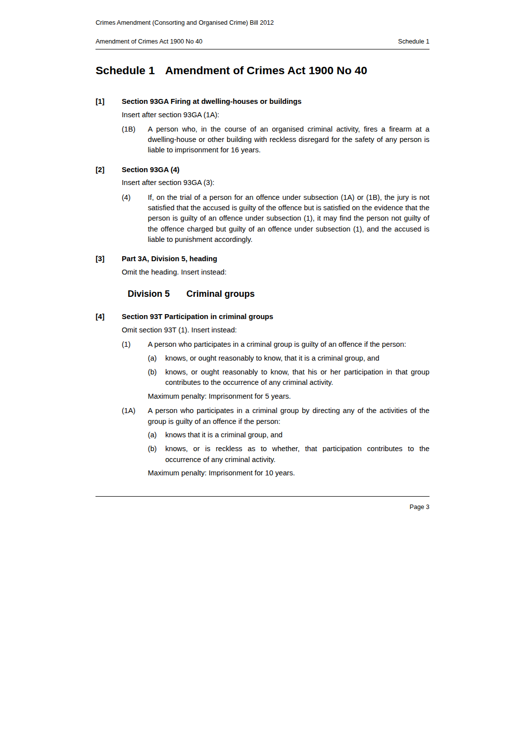Crimes Amendment (Consorting and Organised Crime) Bill 2012
Amendment of Crimes Act 1900 No 40 Schedule 1
Schedule 1 Amendment of Crimes Act 1900 No 40
[1] Section 93GA Firing at dwelling-houses or buildings
Insert after section 93GA (1A):
(1B) A person who, in the course of an organised criminal activity, fires a firearm at a dwelling-house or other building with reckless disregard for the safety of any person is liable to imprisonment for 16 years.
[2] Section 93GA (4)
Insert after section 93GA (3):
(4) If, on the trial of a person for an offence under subsection (1A) or (1B), the jury is not satisfied that the accused is guilty of the offence but is satisfied on the evidence that the person is guilty of an offence under subsection (1), it may find the person not guilty of the offence charged but guilty of an offence under subsection (1), and the accused is liable to punishment accordingly.
[3] Part 3A, Division 5, heading
Omit the heading. Insert instead:
Division 5 Criminal groups
[4] Section 93T Participation in criminal groups
Omit section 93T (1). Insert instead:
(1) A person who participates in a criminal group is guilty of an offence if the person: (a) knows, or ought reasonably to know, that it is a criminal group, and (b) knows, or ought reasonably to know, that his or her participation in that group contributes to the occurrence of any criminal activity. Maximum penalty: Imprisonment for 5 years.
(1A) A person who participates in a criminal group by directing any of the activities of the group is guilty of an offence if the person: (a) knows that it is a criminal group, and (b) knows, or is reckless as to whether, that participation contributes to the occurrence of any criminal activity. Maximum penalty: Imprisonment for 10 years.
Page 3